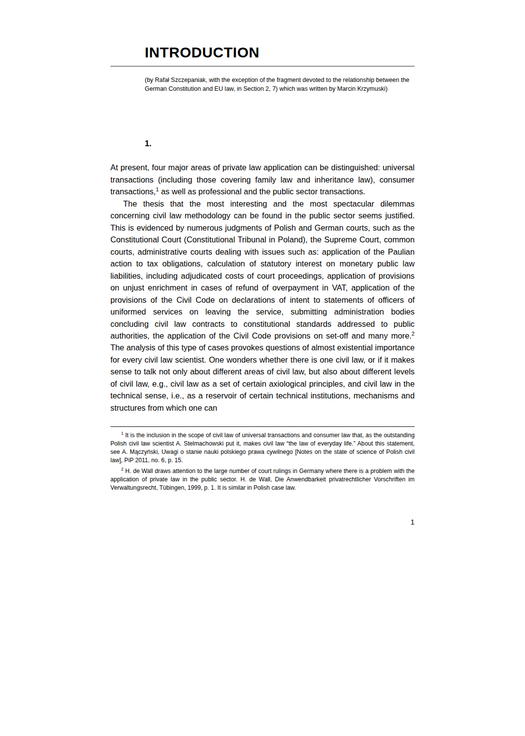INTRODUCTION
(by Rafał Szczepaniak, with the exception of the fragment devoted to the relationship between the German Constitution and EU law, in Section 2, 7) which was written by Marcin Krzymuski)
1.
At present, four major areas of private law application can be distinguished: universal transactions (including those covering family law and inheritance law), consumer transactions,1 as well as professional and the public sector transactions.
The thesis that the most interesting and the most spectacular dilemmas concerning civil law methodology can be found in the public sector seems justified. This is evidenced by numerous judgments of Polish and German courts, such as the Constitutional Court (Constitutional Tribunal in Poland), the Supreme Court, common courts, administrative courts dealing with issues such as: application of the Paulian action to tax obligations, calculation of statutory interest on monetary public law liabilities, including adjudicated costs of court proceedings, application of provisions on unjust enrichment in cases of refund of overpayment in VAT, application of the provisions of the Civil Code on declarations of intent to statements of officers of uniformed services on leaving the service, submitting administration bodies concluding civil law contracts to constitutional standards addressed to public authorities, the application of the Civil Code provisions on set-off and many more.2 The analysis of this type of cases provokes questions of almost existential importance for every civil law scientist. One wonders whether there is one civil law, or if it makes sense to talk not only about different areas of civil law, but also about different levels of civil law, e.g., civil law as a set of certain axiological principles, and civil law in the technical sense, i.e., as a reservoir of certain technical institutions, mechanisms and structures from which one can
1 It is the inclusion in the scope of civil law of universal transactions and consumer law that, as the outstanding Polish civil law scientist A. Stelmachowski put it, makes civil law “the law of everyday life.” About this statement, see A. Mączyński, Uwagi o stanie nauki polskiego prawa cywilnego [Notes on the state of science of Polish civil law], PiP 2011, no. 6, p. 15.
2 H. de Wall draws attention to the large number of court rulings in Germany where there is a problem with the application of private law in the public sector. H. de Wall, Die Anwendbarkeit privatrechtlicher Vorschriften im Verwaltungsrecht, Tübingen, 1999, p. 1. It is similar in Polish case law.
1